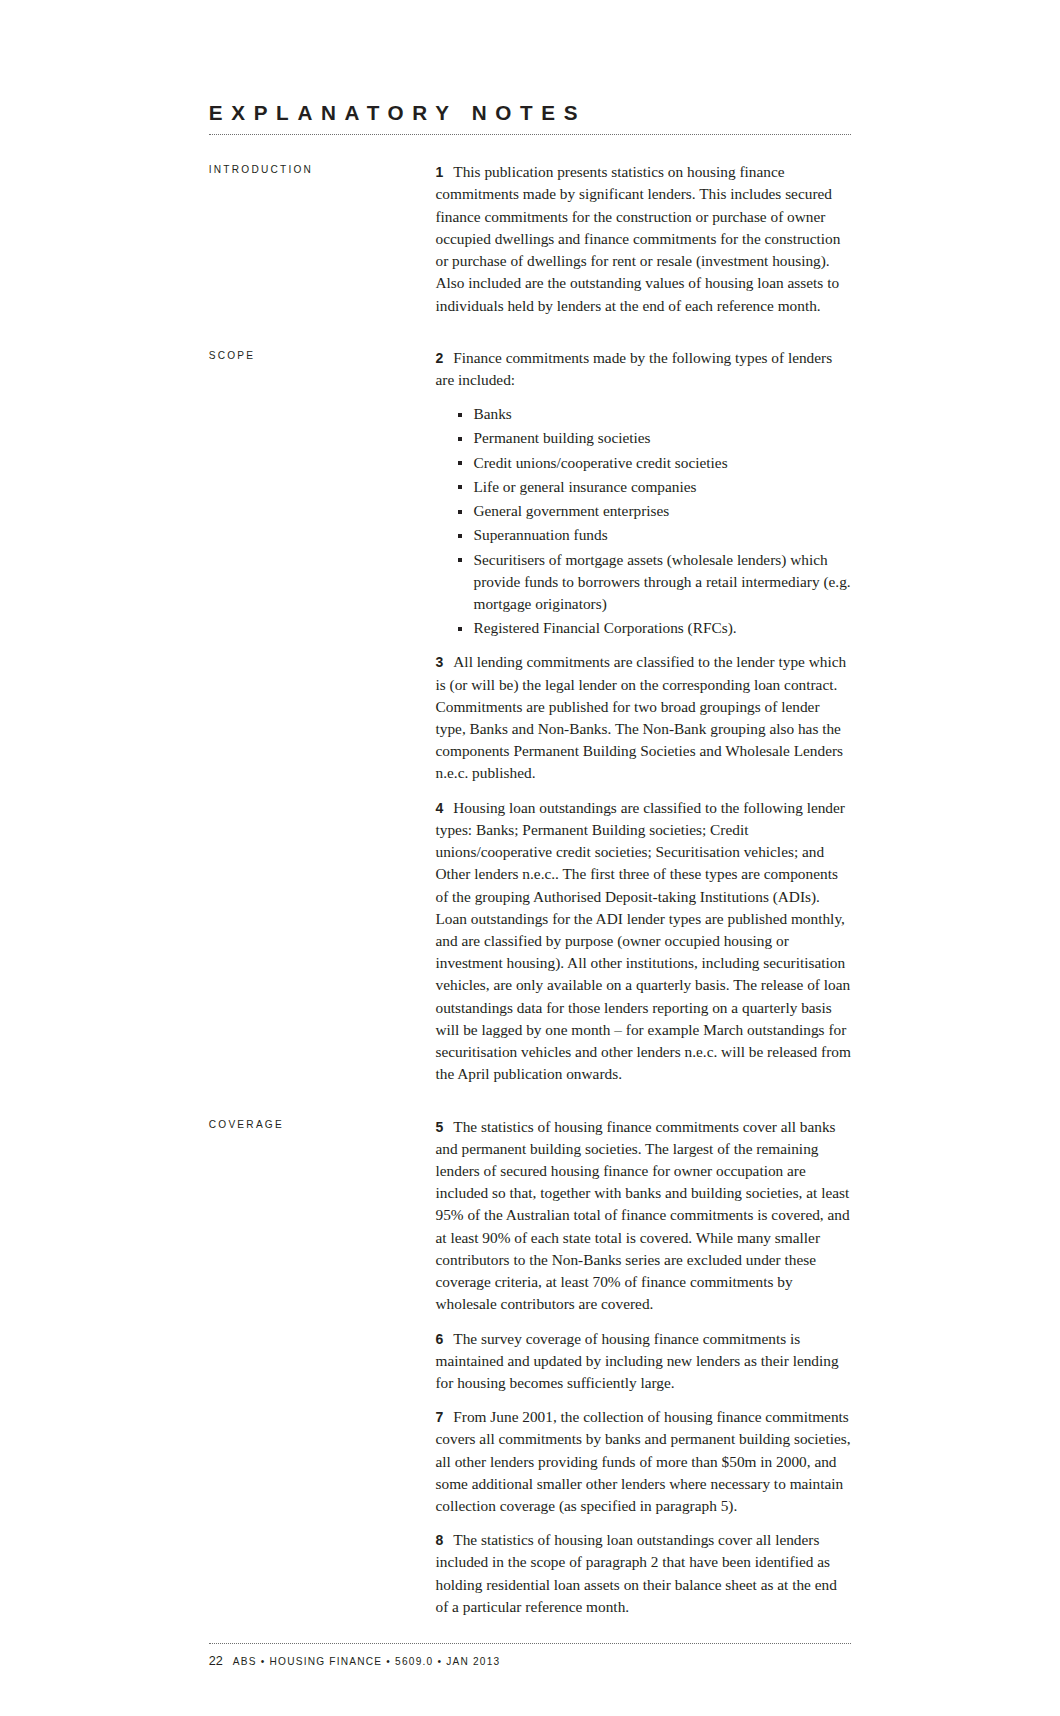Explanatory Notes
Introduction
1 This publication presents statistics on housing finance commitments made by significant lenders. This includes secured finance commitments for the construction or purchase of owner occupied dwellings and finance commitments for the construction or purchase of dwellings for rent or resale (investment housing). Also included are the outstanding values of housing loan assets to individuals held by lenders at the end of each reference month.
Scope
2 Finance commitments made by the following types of lenders are included:
Banks
Permanent building societies
Credit unions/cooperative credit societies
Life or general insurance companies
General government enterprises
Superannuation funds
Securitisers of mortgage assets (wholesale lenders) which provide funds to borrowers through a retail intermediary (e.g. mortgage originators)
Registered Financial Corporations (RFCs).
3 All lending commitments are classified to the lender type which is (or will be) the legal lender on the corresponding loan contract. Commitments are published for two broad groupings of lender type, Banks and Non-Banks. The Non-Bank grouping also has the components Permanent Building Societies and Wholesale Lenders n.e.c. published.
4 Housing loan outstandings are classified to the following lender types: Banks; Permanent Building societies; Credit unions/cooperative credit societies; Securitisation vehicles; and Other lenders n.e.c.. The first three of these types are components of the grouping Authorised Deposit-taking Institutions (ADIs). Loan outstandings for the ADI lender types are published monthly, and are classified by purpose (owner occupied housing or investment housing). All other institutions, including securitisation vehicles, are only available on a quarterly basis. The release of loan outstandings data for those lenders reporting on a quarterly basis will be lagged by one month – for example March outstandings for securitisation vehicles and other lenders n.e.c. will be released from the April publication onwards.
Coverage
5 The statistics of housing finance commitments cover all banks and permanent building societies. The largest of the remaining lenders of secured housing finance for owner occupation are included so that, together with banks and building societies, at least 95% of the Australian total of finance commitments is covered, and at least 90% of each state total is covered. While many smaller contributors to the Non-Banks series are excluded under these coverage criteria, at least 70% of finance commitments by wholesale contributors are covered.
6 The survey coverage of housing finance commitments is maintained and updated by including new lenders as their lending for housing becomes sufficiently large.
7 From June 2001, the collection of housing finance commitments covers all commitments by banks and permanent building societies, all other lenders providing funds of more than $50m in 2000, and some additional smaller other lenders where necessary to maintain collection coverage (as specified in paragraph 5).
8 The statistics of housing loan outstandings cover all lenders included in the scope of paragraph 2 that have been identified as holding residential loan assets on their balance sheet as at the end of a particular reference month.
22 ABS • HOUSING FINANCE • 5609.0 • JAN 2013